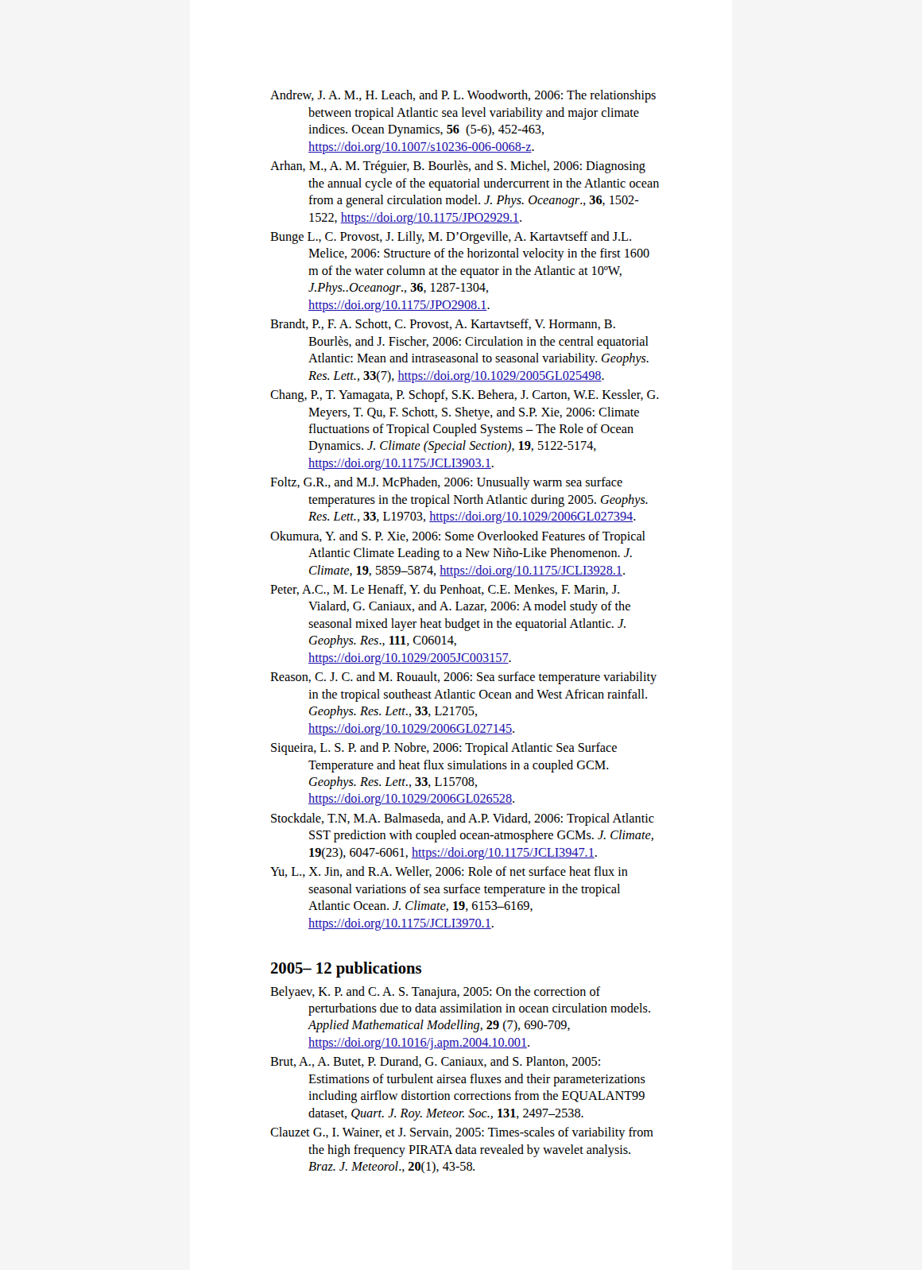Andrew, J. A. M., H. Leach, and P. L. Woodworth, 2006: The relationships between tropical Atlantic sea level variability and major climate indices. Ocean Dynamics, 56 (5-6), 452-463, https://doi.org/10.1007/s10236-006-0068-z.
Arhan, M., A. M. Tréguier, B. Bourlès, and S. Michel, 2006: Diagnosing the annual cycle of the equatorial undercurrent in the Atlantic ocean from a general circulation model. J. Phys. Oceanogr., 36, 1502-1522, https://doi.org/10.1175/JPO2929.1.
Bunge L., C. Provost, J. Lilly, M. D’Orgeville, A. Kartavtseff and J.L. Melice, 2006: Structure of the horizontal velocity in the first 1600 m of the water column at the equator in the Atlantic at 10ºW, J.Phys..Oceanogr., 36, 1287-1304, https://doi.org/10.1175/JPO2908.1.
Brandt, P., F. A. Schott, C. Provost, A. Kartavtseff, V. Hormann, B. Bourlès, and J. Fischer, 2006: Circulation in the central equatorial Atlantic: Mean and intraseasonal to seasonal variability. Geophys. Res. Lett., 33(7), https://doi.org/10.1029/2005GL025498.
Chang, P., T. Yamagata, P. Schopf, S.K. Behera, J. Carton, W.E. Kessler, G. Meyers, T. Qu, F. Schott, S. Shetye, and S.P. Xie, 2006: Climate fluctuations of Tropical Coupled Systems – The Role of Ocean Dynamics. J. Climate (Special Section), 19, 5122-5174, https://doi.org/10.1175/JCLI3903.1.
Foltz, G.R., and M.J. McPhaden, 2006: Unusually warm sea surface temperatures in the tropical North Atlantic during 2005. Geophys. Res. Lett., 33, L19703, https://doi.org/10.1029/2006GL027394.
Okumura, Y. and S. P. Xie, 2006: Some Overlooked Features of Tropical Atlantic Climate Leading to a New Niño-Like Phenomenon. J. Climate, 19, 5859–5874, https://doi.org/10.1175/JCLI3928.1.
Peter, A.C., M. Le Henaff, Y. du Penhoat, C.E. Menkes, F. Marin, J. Vialard, G. Caniaux, and A. Lazar, 2006: A model study of the seasonal mixed layer heat budget in the equatorial Atlantic. J. Geophys. Res., 111, C06014, https://doi.org/10.1029/2005JC003157.
Reason, C. J. C. and M. Rouault, 2006: Sea surface temperature variability in the tropical southeast Atlantic Ocean and West African rainfall. Geophys. Res. Lett., 33, L21705, https://doi.org/10.1029/2006GL027145.
Siqueira, L. S. P. and P. Nobre, 2006: Tropical Atlantic Sea Surface Temperature and heat flux simulations in a coupled GCM. Geophys. Res. Lett., 33, L15708, https://doi.org/10.1029/2006GL026528.
Stockdale, T.N, M.A. Balmaseda, and A.P. Vidard, 2006: Tropical Atlantic SST prediction with coupled ocean-atmosphere GCMs. J. Climate, 19(23), 6047-6061, https://doi.org/10.1175/JCLI3947.1.
Yu, L., X. Jin, and R.A. Weller, 2006: Role of net surface heat flux in seasonal variations of sea surface temperature in the tropical Atlantic Ocean. J. Climate, 19, 6153–6169, https://doi.org/10.1175/JCLI3970.1.
2005– 12 publications
Belyaev, K. P. and C. A. S. Tanajura, 2005: On the correction of perturbations due to data assimilation in ocean circulation models. Applied Mathematical Modelling, 29 (7), 690-709, https://doi.org/10.1016/j.apm.2004.10.001.
Brut, A., A. Butet, P. Durand, G. Caniaux, and S. Planton, 2005: Estimations of turbulent airsea fluxes and their parameterizations including airflow distortion corrections from the EQUALANT99 dataset, Quart. J. Roy. Meteor. Soc., 131, 2497–2538.
Clauzet G., I. Wainer, et J. Servain, 2005: Times-scales of variability from the high frequency PIRATA data revealed by wavelet analysis. Braz. J. Meteorol., 20(1), 43-58.